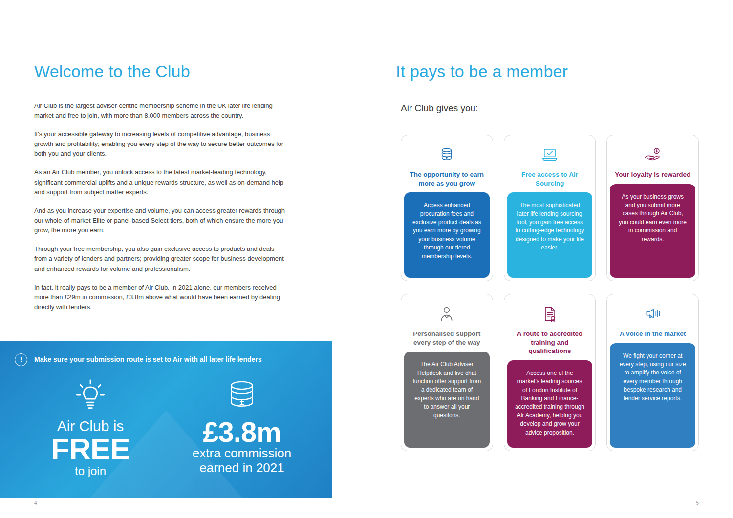Welcome to the Club
Air Club is the largest adviser-centric membership scheme in the UK later life lending market and free to join, with more than 8,000 members across the country.
It's your accessible gateway to increasing levels of competitive advantage, business growth and profitability; enabling you every step of the way to secure better outcomes for both you and your clients.
As an Air Club member, you unlock access to the latest market-leading technology, significant commercial uplifts and a unique rewards structure, as well as on-demand help and support from subject matter experts.
And as you increase your expertise and volume, you can access greater rewards through our whole-of-market Elite or panel-based Select tiers, both of which ensure the more you grow, the more you earn.
Through your free membership, you also gain exclusive access to products and deals from a variety of lenders and partners; providing greater scope for business development and enhanced rewards for volume and professionalism.
In fact, it really pays to be a member of Air Club. In 2021 alone, our members received more than £29m in commission, £3.8m above what would have been earned by dealing directly with lenders.
! Make sure your submission route is set to Air with all later life lenders
Air Club is
FREE
to join
£3.8m
extra commission
earned in 2021
4
It pays to be a member
Air Club gives you:
The opportunity to earn more as you grow
Access enhanced procuration fees and exclusive product deals as you earn more by growing your business volume through our tiered membership levels.
Free access to Air Sourcing
The most sophisticated later life lending sourcing tool, you gain free access to cutting-edge technology designed to make your life easier.
Your loyalty is rewarded
As your business grows and you submit more cases through Air Club, you could earn even more in commission and rewards.
Personalised support every step of the way
The Air Club Adviser Helpdesk and live chat function offer support from a dedicated team of experts who are on hand to answer all your questions.
A route to accredited training and qualifications
Access one of the market's leading sources of London Institute of Banking and Finance- accredited training through Air Academy, helping you develop and grow your advice proposition.
A voice in the market
We fight your corner at every step, using our size to amplify the voice of every member through bespoke research and lender service reports.
5